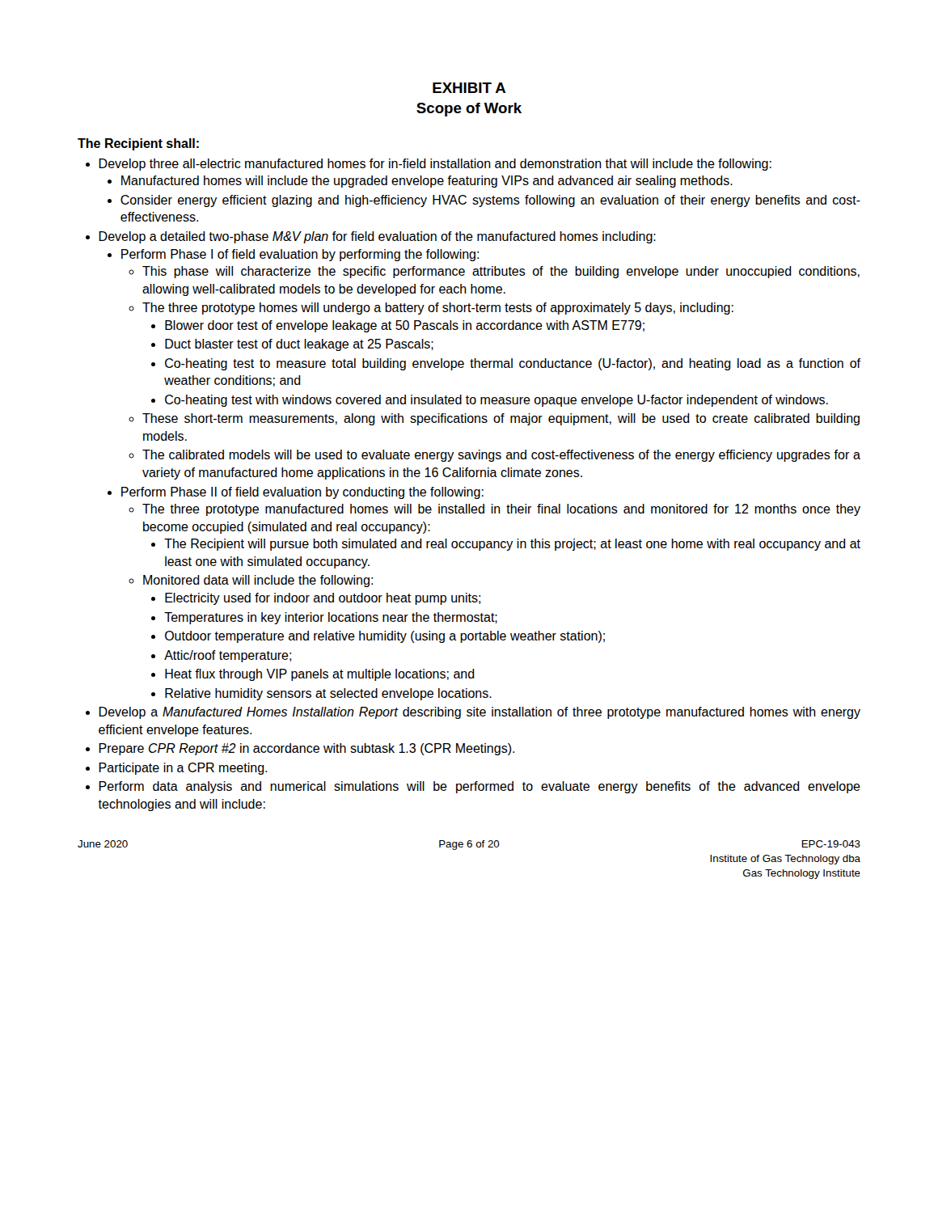EXHIBIT A
Scope of Work
The Recipient shall:
Develop three all-electric manufactured homes for in-field installation and demonstration that will include the following:
Manufactured homes will include the upgraded envelope featuring VIPs and advanced air sealing methods.
Consider energy efficient glazing and high-efficiency HVAC systems following an evaluation of their energy benefits and cost-effectiveness.
Develop a detailed two-phase M&V plan for field evaluation of the manufactured homes including:
Perform Phase I of field evaluation by performing the following:
This phase will characterize the specific performance attributes of the building envelope under unoccupied conditions, allowing well-calibrated models to be developed for each home.
The three prototype homes will undergo a battery of short-term tests of approximately 5 days, including:
Blower door test of envelope leakage at 50 Pascals in accordance with ASTM E779;
Duct blaster test of duct leakage at 25 Pascals;
Co-heating test to measure total building envelope thermal conductance (U-factor), and heating load as a function of weather conditions; and
Co-heating test with windows covered and insulated to measure opaque envelope U-factor independent of windows.
These short-term measurements, along with specifications of major equipment, will be used to create calibrated building models.
The calibrated models will be used to evaluate energy savings and cost-effectiveness of the energy efficiency upgrades for a variety of manufactured home applications in the 16 California climate zones.
Perform Phase II of field evaluation by conducting the following:
The three prototype manufactured homes will be installed in their final locations and monitored for 12 months once they become occupied (simulated and real occupancy):
The Recipient will pursue both simulated and real occupancy in this project; at least one home with real occupancy and at least one with simulated occupancy.
Monitored data will include the following:
Electricity used for indoor and outdoor heat pump units;
Temperatures in key interior locations near the thermostat;
Outdoor temperature and relative humidity (using a portable weather station);
Attic/roof temperature;
Heat flux through VIP panels at multiple locations; and
Relative humidity sensors at selected envelope locations.
Develop a Manufactured Homes Installation Report describing site installation of three prototype manufactured homes with energy efficient envelope features.
Prepare CPR Report #2 in accordance with subtask 1.3 (CPR Meetings).
Participate in a CPR meeting.
Perform data analysis and numerical simulations will be performed to evaluate energy benefits of the advanced envelope technologies and will include:
| June 2020 | Page 6 of 20 | EPC-19-043 Institute of Gas Technology dba Gas Technology Institute |